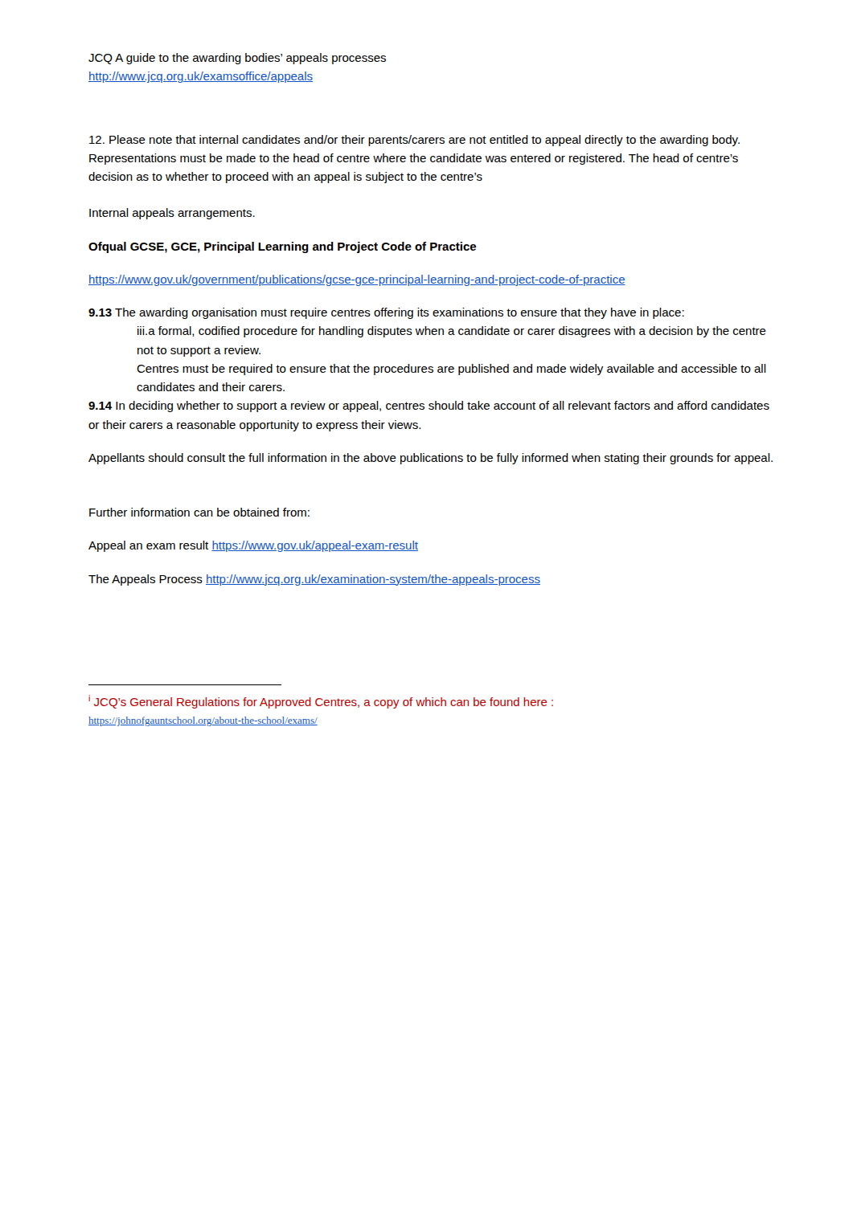JCQ A guide to the awarding bodies’ appeals processes
http://www.jcq.org.uk/examsoffice/appeals
12. Please note that internal candidates and/or their parents/carers are not entitled to appeal directly to the awarding body. Representations must be made to the head of centre where the candidate was entered or registered. The head of centre’s decision as to whether to proceed with an appeal is subject to the centre’s
Internal appeals arrangements.
Ofqual GCSE, GCE, Principal Learning and Project Code of Practice
https://www.gov.uk/government/publications/gcse-gce-principal-learning-and-project-code-of-practice
9.13 The awarding organisation must require centres offering its examinations to ensure that they have in place:
iii.a formal, codified procedure for handling disputes when a candidate or carer disagrees with a decision by the centre not to support a review.
Centres must be required to ensure that the procedures are published and made widely available and accessible to all candidates and their carers.
9.14 In deciding whether to support a review or appeal, centres should take account of all relevant factors and afford candidates or their carers a reasonable opportunity to express their views.
Appellants should consult the full information in the above publications to be fully informed when stating their grounds for appeal.
Further information can be obtained from:
Appeal an exam result https://www.gov.uk/appeal-exam-result
The Appeals Process http://www.jcq.org.uk/examination-system/the-appeals-process
i JCQ’s General Regulations for Approved Centres, a copy of which can be found here : https://johnofgauntschool.org/about-the-school/exams/